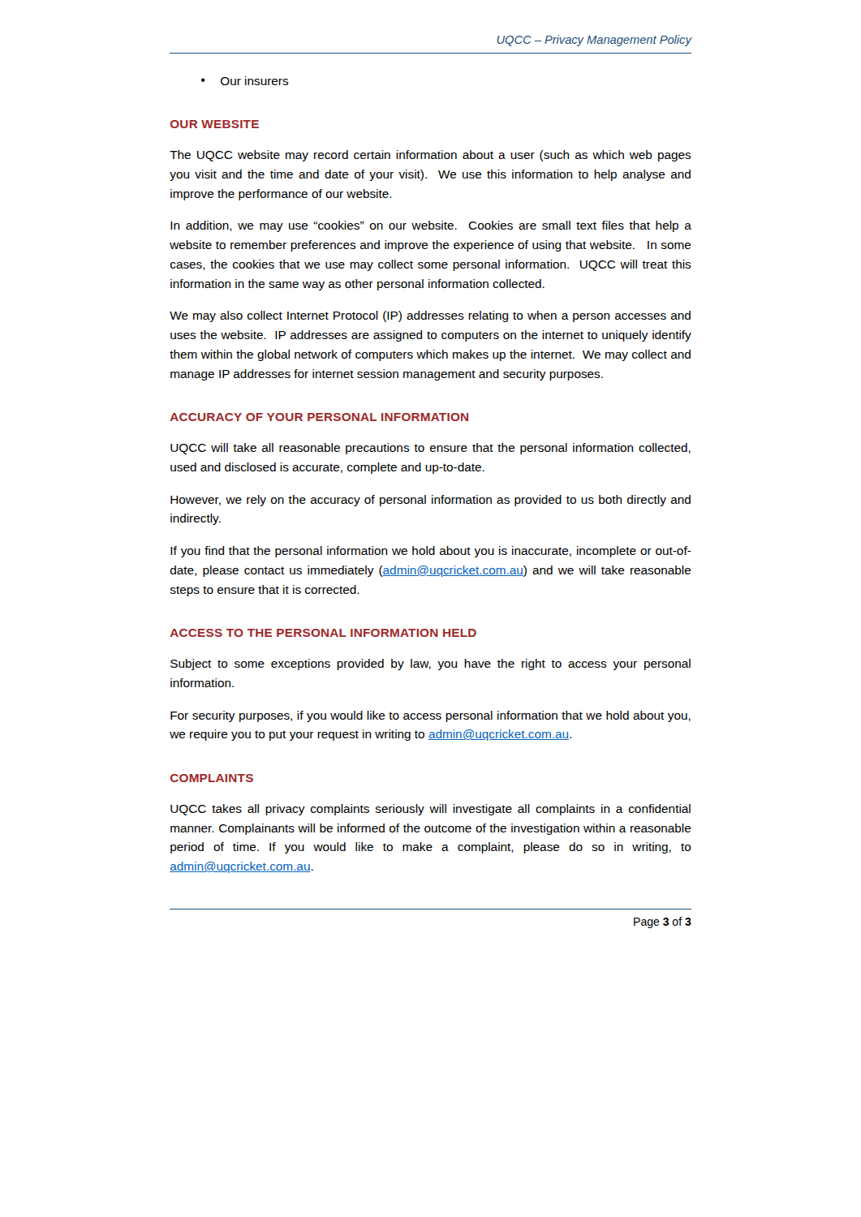UQCC – Privacy Management Policy
Our insurers
Our Website
The UQCC website may record certain information about a user (such as which web pages you visit and the time and date of your visit). We use this information to help analyse and improve the performance of our website.
In addition, we may use “cookies” on our website. Cookies are small text files that help a website to remember preferences and improve the experience of using that website. In some cases, the cookies that we use may collect some personal information. UQCC will treat this information in the same way as other personal information collected.
We may also collect Internet Protocol (IP) addresses relating to when a person accesses and uses the website. IP addresses are assigned to computers on the internet to uniquely identify them within the global network of computers which makes up the internet. We may collect and manage IP addresses for internet session management and security purposes.
Accuracy of Your Personal Information
UQCC will take all reasonable precautions to ensure that the personal information collected, used and disclosed is accurate, complete and up-to-date.
However, we rely on the accuracy of personal information as provided to us both directly and indirectly.
If you find that the personal information we hold about you is inaccurate, incomplete or out-of-date, please contact us immediately (admin@uqcricket.com.au) and we will take reasonable steps to ensure that it is corrected.
Access to the Personal Information Held
Subject to some exceptions provided by law, you have the right to access your personal information.
For security purposes, if you would like to access personal information that we hold about you, we require you to put your request in writing to admin@uqcricket.com.au.
Complaints
UQCC takes all privacy complaints seriously will investigate all complaints in a confidential manner. Complainants will be informed of the outcome of the investigation within a reasonable period of time. If you would like to make a complaint, please do so in writing, to admin@uqcricket.com.au.
Page 3 of 3